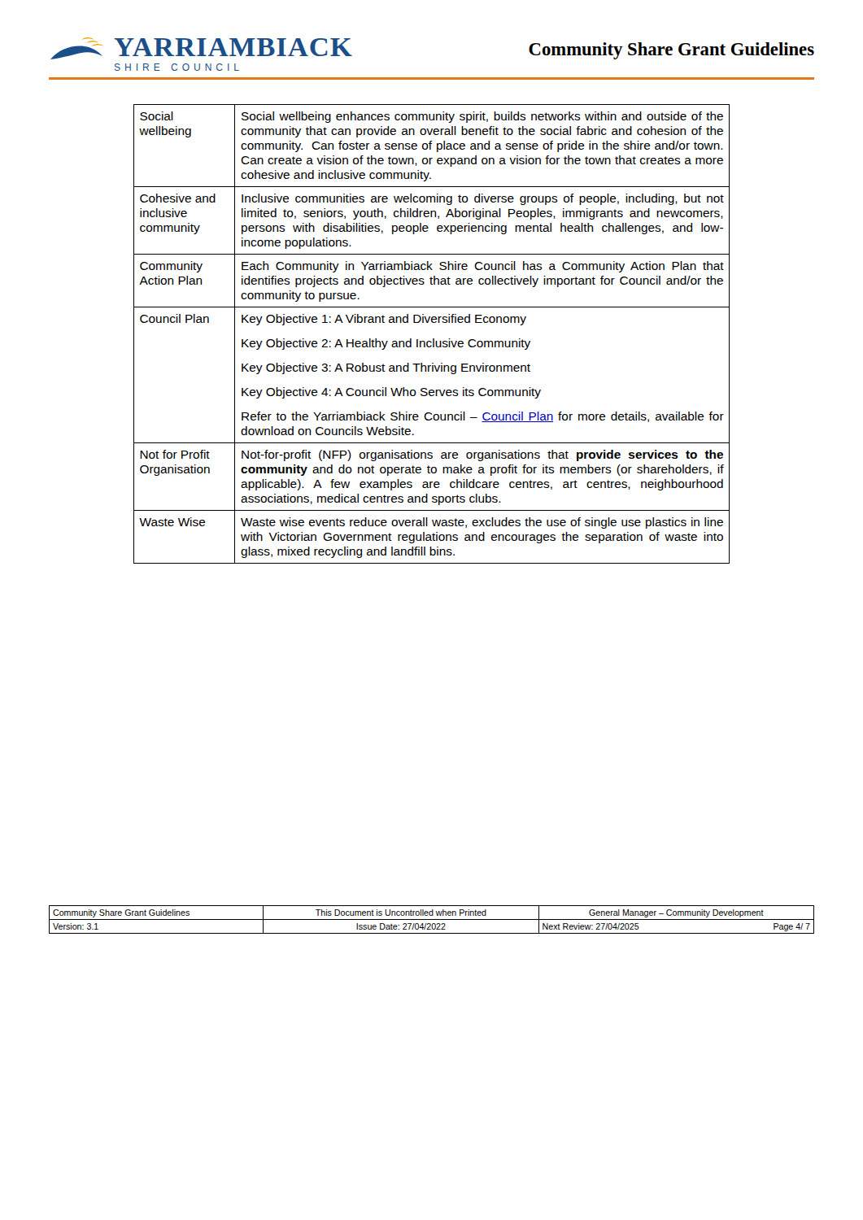YARRIAMBIACK
SHIRE COUNCIL
Community Share Grant Guidelines
| Social wellbeing | Social wellbeing enhances community spirit, builds networks within and outside of the community that can provide an overall benefit to the social fabric and cohesion of the community. Can foster a sense of place and a sense of pride in the shire and/or town. Can create a vision of the town, or expand on a vision for the town that creates a more cohesive and inclusive community. |
| Cohesive and inclusive community | Inclusive communities are welcoming to diverse groups of people, including, but not limited to, seniors, youth, children, Aboriginal Peoples, immigrants and newcomers, persons with disabilities, people experiencing mental health challenges, and low-income populations. |
| Community Action Plan | Each Community in Yarriambiack Shire Council has a Community Action Plan that identifies projects and objectives that are collectively important for Council and/or the community to pursue. |
| Council Plan | Key Objective 1: A Vibrant and Diversified Economy Key Objective 2: A Healthy and Inclusive Community Key Objective 3: A Robust and Thriving Environment Key Objective 4: A Council Who Serves its Community Refer to the Yarriambiack Shire Council – Council Plan for more details, available for download on Councils Website. |
| Not for Profit Organisation | Not-for-profit (NFP) organisations are organisations that provide services to the community and do not operate to make a profit for its members (or shareholders, if applicable). A few examples are childcare centres, art centres, neighbourhood associations, medical centres and sports clubs. |
| Waste Wise | Waste wise events reduce overall waste, excludes the use of single use plastics in line with Victorian Government regulations and encourages the separation of waste into glass, mixed recycling and landfill bins. |
| Community Share Grant Guidelines | This Document is Uncontrolled when Printed | General Manager – Community Development |
| Version: 3.1 | Issue Date: 27/04/2022 | / Next Review: 27/04/2025 / Page 4/ 7 / |